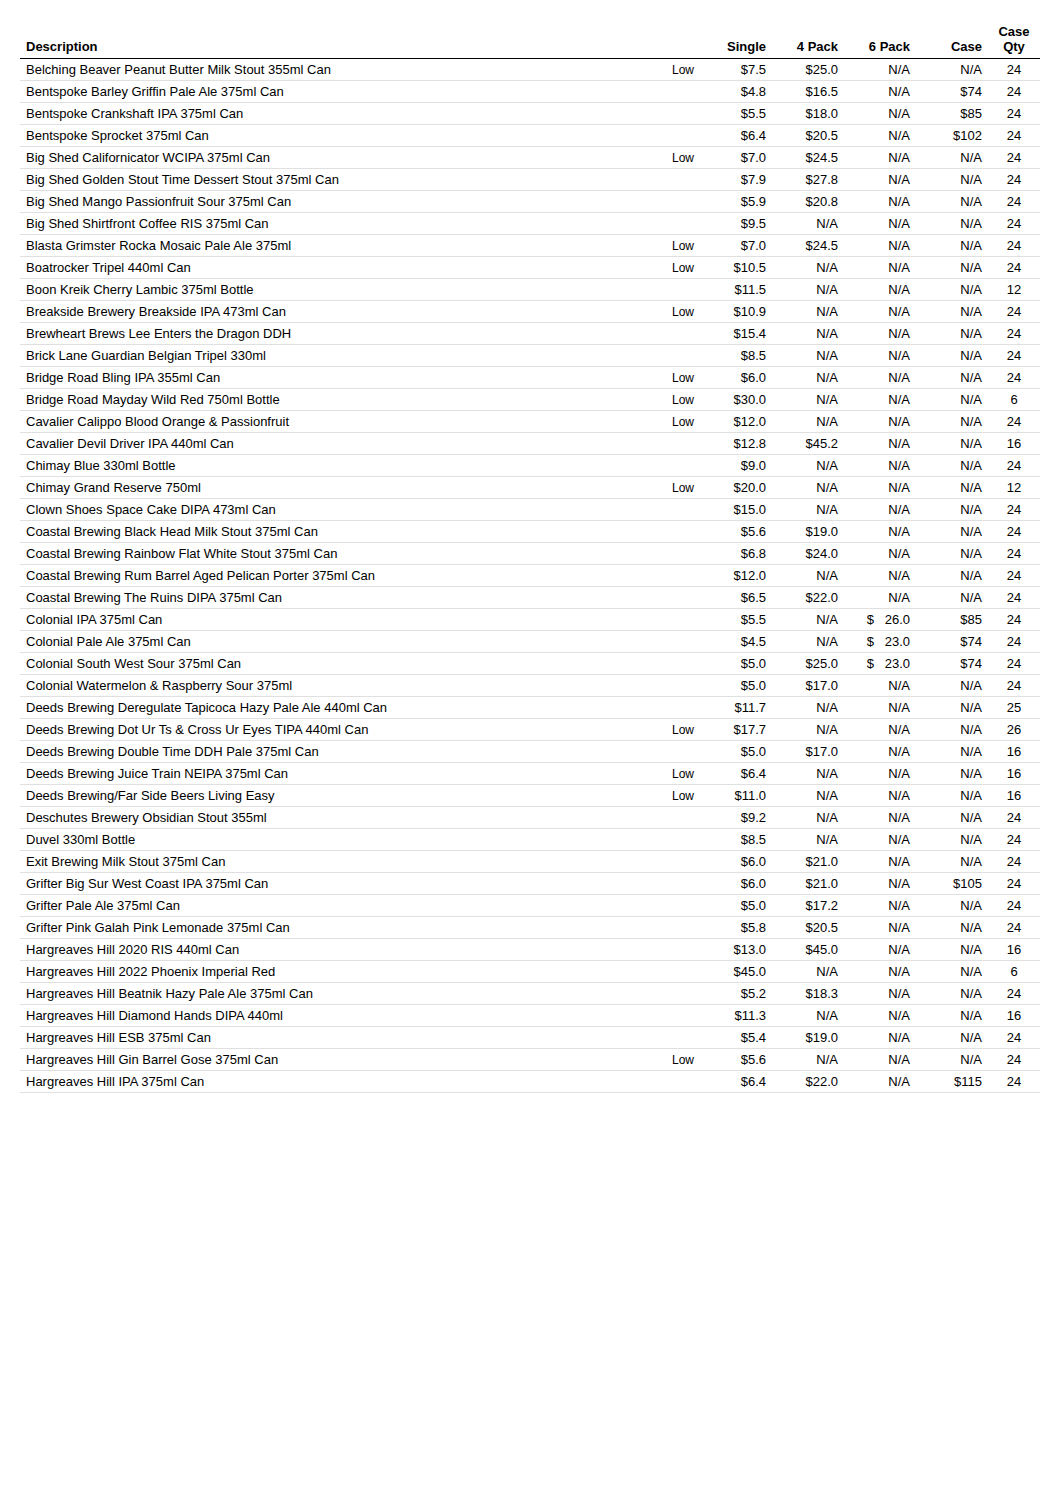| Description | Single | 4 Pack | 6 Pack | Case | Case Qty |
| --- | --- | --- | --- | --- | --- |
| Belching Beaver Peanut Butter Milk Stout 355ml Can | Low | $7.5 | $25.0 | N/A | N/A | 24 |
| Bentspoke Barley Griffin Pale Ale 375ml Can | | $4.8 | $16.5 | N/A | $74 | 24 |
| Bentspoke Crankshaft IPA 375ml Can | | $5.5 | $18.0 | N/A | $85 | 24 |
| Bentspoke Sprocket 375ml Can | | $6.4 | $20.5 | N/A | $102 | 24 |
| Big Shed Californicator WCIPA 375ml Can | Low | $7.0 | $24.5 | N/A | N/A | 24 |
| Big Shed Golden Stout Time Dessert Stout 375ml Can | | $7.9 | $27.8 | N/A | N/A | 24 |
| Big Shed Mango Passionfruit Sour 375ml Can | | $5.9 | $20.8 | N/A | N/A | 24 |
| Big Shed Shirtfront Coffee RIS 375ml Can | | $9.5 | N/A | N/A | N/A | 24 |
| Blasta Grimster Rocka Mosaic Pale Ale 375ml | Low | $7.0 | $24.5 | N/A | N/A | 24 |
| Boatrocker Tripel 440ml Can | Low | $10.5 | N/A | N/A | N/A | 24 |
| Boon Kreik Cherry Lambic 375ml Bottle | | $11.5 | N/A | N/A | N/A | 12 |
| Breakside Brewery Breakside IPA 473ml Can | Low | $10.9 | N/A | N/A | N/A | 24 |
| Brewheart Brews Lee Enters the Dragon DDH | | $15.4 | N/A | N/A | N/A | 24 |
| Brick Lane Guardian Belgian Tripel 330ml | | $8.5 | N/A | N/A | N/A | 24 |
| Bridge Road Bling IPA 355ml Can | Low | $6.0 | N/A | N/A | N/A | 24 |
| Bridge Road Mayday Wild Red 750ml Bottle | Low | $30.0 | N/A | N/A | N/A | 6 |
| Cavalier Calippo Blood Orange & Passionfruit | Low | $12.0 | N/A | N/A | N/A | 24 |
| Cavalier Devil Driver IPA 440ml Can | | $12.8 | $45.2 | N/A | N/A | 16 |
| Chimay Blue 330ml Bottle | | $9.0 | N/A | N/A | N/A | 24 |
| Chimay Grand Reserve 750ml | Low | $20.0 | N/A | N/A | N/A | 12 |
| Clown Shoes Space Cake DIPA 473ml Can | | $15.0 | N/A | N/A | N/A | 24 |
| Coastal Brewing Black Head Milk Stout 375ml Can | | $5.6 | $19.0 | N/A | N/A | 24 |
| Coastal Brewing Rainbow Flat White Stout 375ml Can | | $6.8 | $24.0 | N/A | N/A | 24 |
| Coastal Brewing Rum Barrel Aged Pelican Porter 375ml Can | | $12.0 | N/A | N/A | N/A | 24 |
| Coastal Brewing The Ruins DIPA 375ml Can | | $6.5 | $22.0 | N/A | N/A | 24 |
| Colonial IPA 375ml Can | | $5.5 | N/A | $ 26.0 | $85 | 24 |
| Colonial Pale Ale 375ml Can | | $4.5 | N/A | $ 23.0 | $74 | 24 |
| Colonial South West Sour 375ml Can | | $5.0 | $25.0 | $ 23.0 | $74 | 24 |
| Colonial Watermelon & Raspberry Sour 375ml | | $5.0 | $17.0 | N/A | N/A | 24 |
| Deeds Brewing Deregulate Tapicoca Hazy Pale Ale 440ml Can | | $11.7 | N/A | N/A | N/A | 25 |
| Deeds Brewing Dot Ur Ts & Cross Ur Eyes TIPA 440ml Can | Low | $17.7 | N/A | N/A | N/A | 26 |
| Deeds Brewing Double Time DDH Pale 375ml Can | | $5.0 | $17.0 | N/A | N/A | 16 |
| Deeds Brewing Juice Train NEIPA 375ml Can | Low | $6.4 | N/A | N/A | N/A | 16 |
| Deeds Brewing/Far Side Beers Living Easy | Low | $11.0 | N/A | N/A | N/A | 16 |
| Deschutes Brewery Obsidian Stout 355ml | | $9.2 | N/A | N/A | N/A | 24 |
| Duvel 330ml Bottle | | $8.5 | N/A | N/A | N/A | 24 |
| Exit Brewing Milk Stout 375ml Can | | $6.0 | $21.0 | N/A | N/A | 24 |
| Grifter Big Sur West Coast IPA 375ml Can | | $6.0 | $21.0 | N/A | $105 | 24 |
| Grifter Pale Ale 375ml Can | | $5.0 | $17.2 | N/A | N/A | 24 |
| Grifter Pink Galah Pink Lemonade 375ml Can | | $5.8 | $20.5 | N/A | N/A | 24 |
| Hargreaves Hill 2020 RIS 440ml Can | | $13.0 | $45.0 | N/A | N/A | 16 |
| Hargreaves Hill 2022 Phoenix Imperial Red | | $45.0 | N/A | N/A | N/A | 6 |
| Hargreaves Hill Beatnik Hazy Pale Ale 375ml Can | | $5.2 | $18.3 | N/A | N/A | 24 |
| Hargreaves Hill Diamond Hands DIPA 440ml | | $11.3 | N/A | N/A | N/A | 16 |
| Hargreaves Hill ESB 375ml Can | | $5.4 | $19.0 | N/A | N/A | 24 |
| Hargreaves Hill Gin Barrel Gose 375ml Can | Low | $5.6 | N/A | N/A | N/A | 24 |
| Hargreaves Hill IPA 375ml Can | | $6.4 | $22.0 | N/A | $115 | 24 |